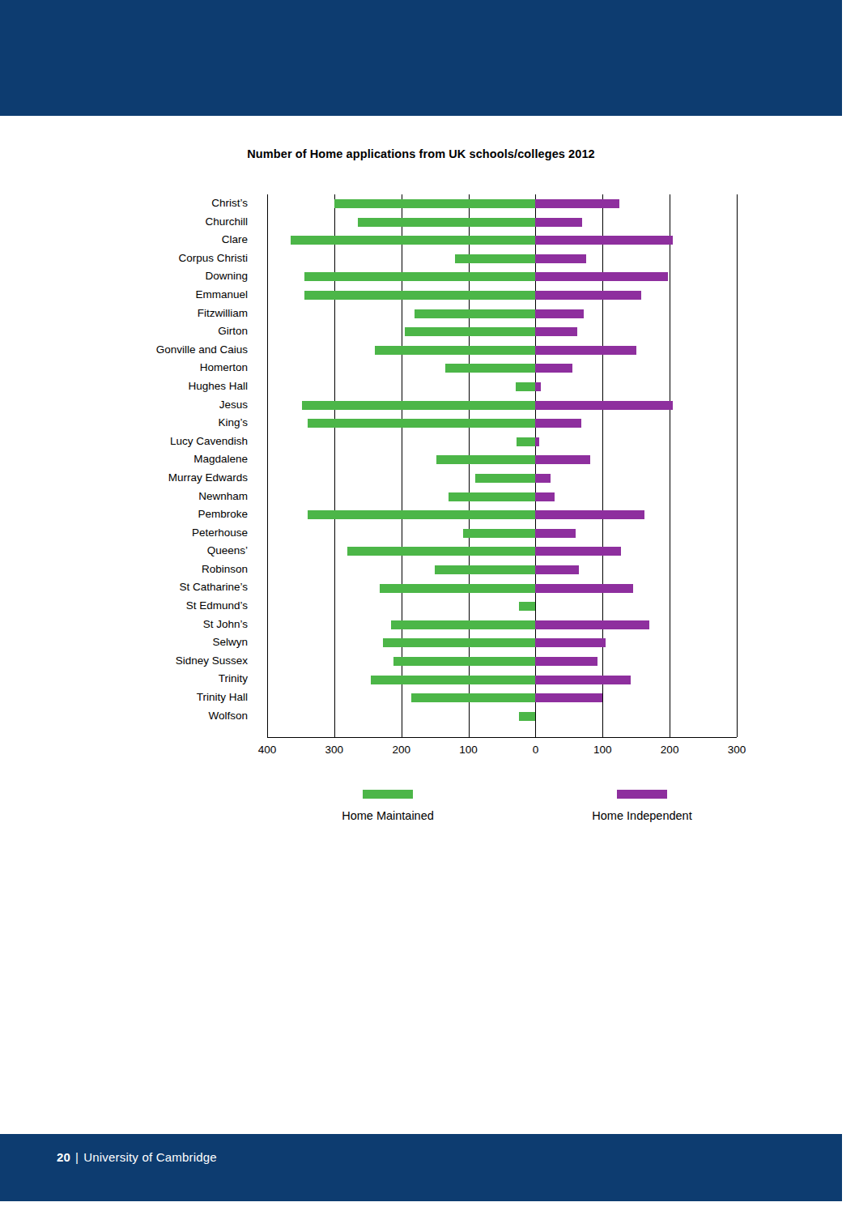Number of Home applications from UK schools/colleges 2012
Christ’s
Churchill
Clare
Corpus Christi
Downing
Emmanuel
Fitzwilliam
Girton
Gonville and Caius
Homerton
Hughes Hall
Jesus
King’s
Lucy Cavendish
Magdalene
Murray Edwards
Newnham
Pembroke
Peterhouse
Queens’
Robinson
St Catharine’s
St Edmund’s
St John’s
Selwyn
Sidney Sussex
Trinity
Trinity Hall
Wolfson
Row 1: Christ's maint 300, indep 125
400 300 200 100 0 100 200 300
Home Maintained
Home Independent
20|University of Cambridge